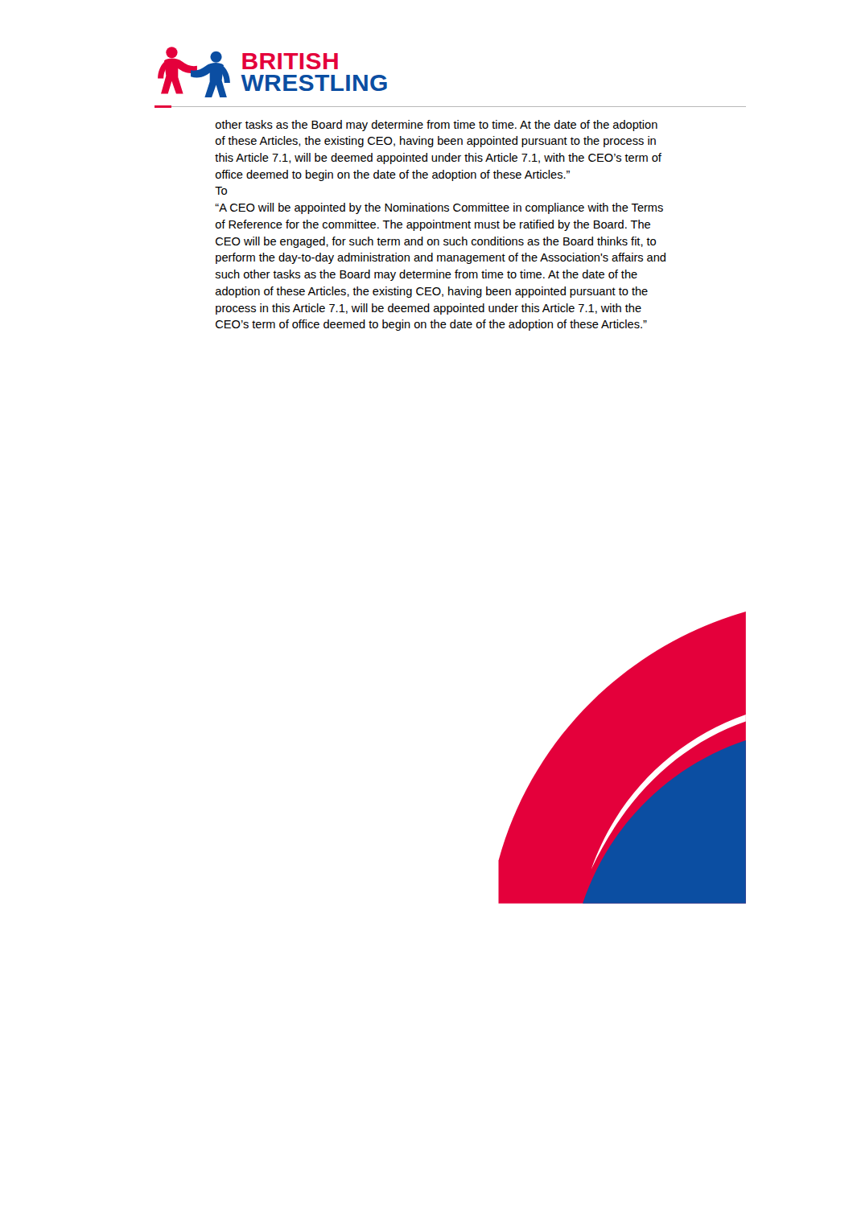British
Wrestling
other tasks as the Board may determine from time to time. At the date of the adoption of these Articles, the existing CEO, having been appointed pursuant to the process in this Article 7.1, will be deemed appointed under this Article 7.1, with the CEO’s term of office deemed to begin on the date of the adoption of these Articles.”
To
“A CEO will be appointed by the Nominations Committee in compliance with the Terms of Reference for the committee. The appointment must be ratified by the Board. The CEO will be engaged, for such term and on such conditions as the Board thinks fit, to perform the day-to-day administration and management of the Association's affairs and such other tasks as the Board may determine from time to time. At the date of the adoption of these Articles, the existing CEO, having been appointed pursuant to the process in this Article 7.1, will be deemed appointed under this Article 7.1, with the CEO’s term of office deemed to begin on the date of the adoption of these Articles.”